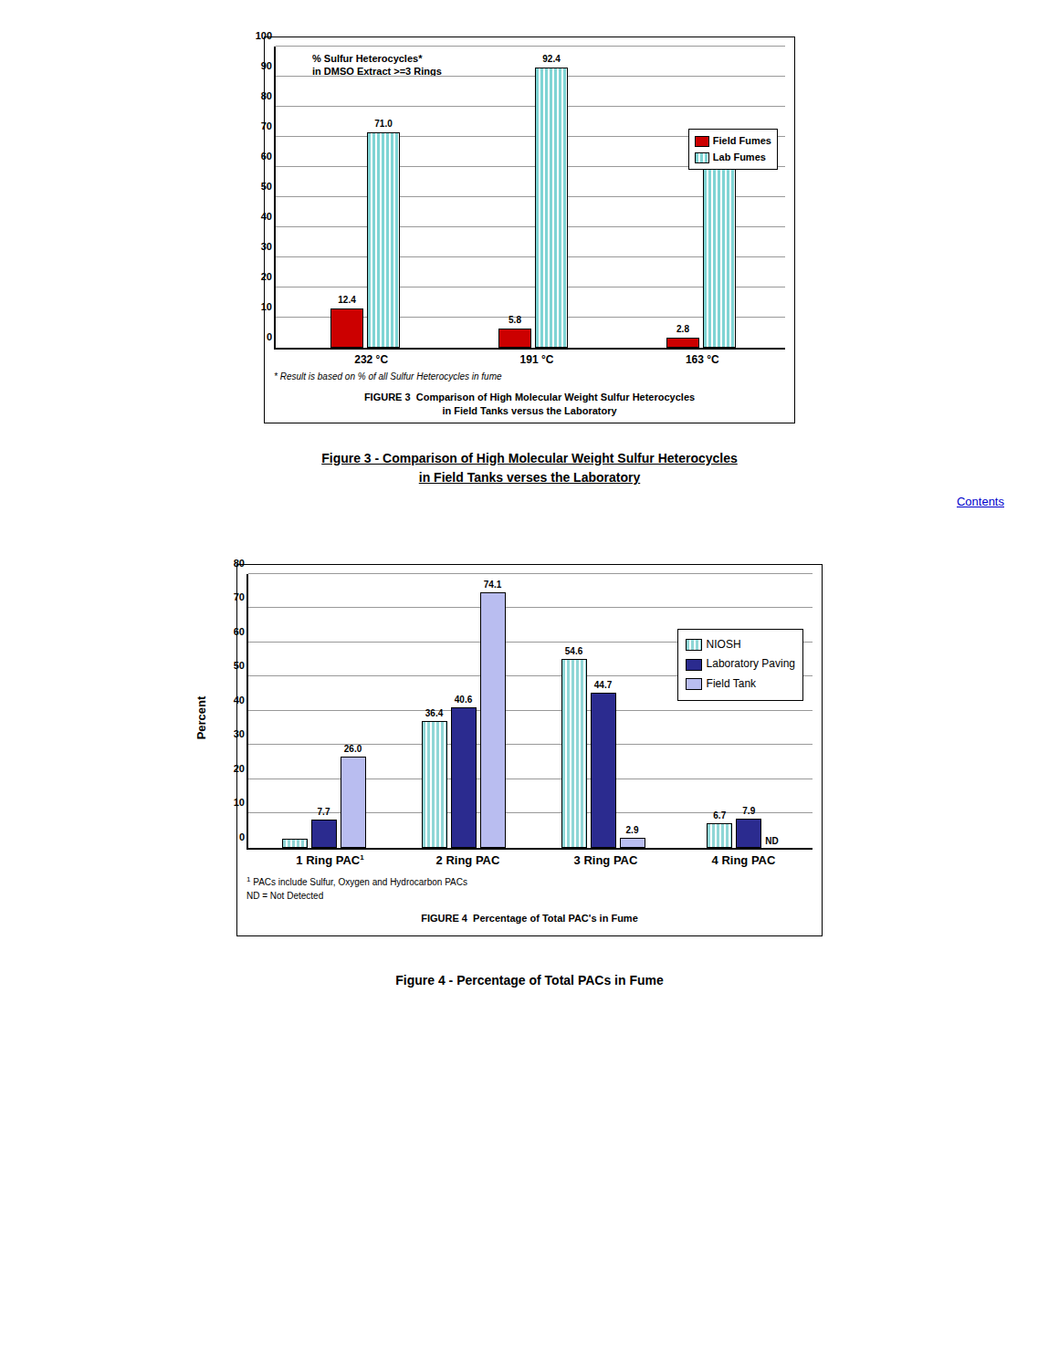% Sulfur Heterocycles*
in DMSO Extract >=3 Rings
100 90 80 70 60 50 40 30 20 10 0
12.4
71.0
5.8
92.4
2.8
67.1
Field Fumes
Lab Fumes
232 °C
191 °C
163 °C
* Result is based on % of all Sulfur Heterocycles in fume
FIGURE 3 Comparison of High Molecular Weight Sulfur Heterocycles
in Field Tanks versus the Laboratory
Figure 3 - Comparison of High Molecular Weight Sulfur Heterocycles
in Field Tanks verses the Laboratory
Contents
Percent
80 70 60 50 40 30 20 10 0
7.7
26.0
36.4
40.6
74.1
54.6
44.7
2.9
6.7
7.9
ND
NIOSH
Laboratory Paving
Field Tank
1 Ring PAC1
2 Ring PAC
3 Ring PAC
4 Ring PAC
1 PACs include Sulfur, Oxygen and Hydrocarbon PACs
ND = Not Detected
FIGURE 4 Percentage of Total PAC's in Fume
Figure 4 - Percentage of Total PACs in Fume